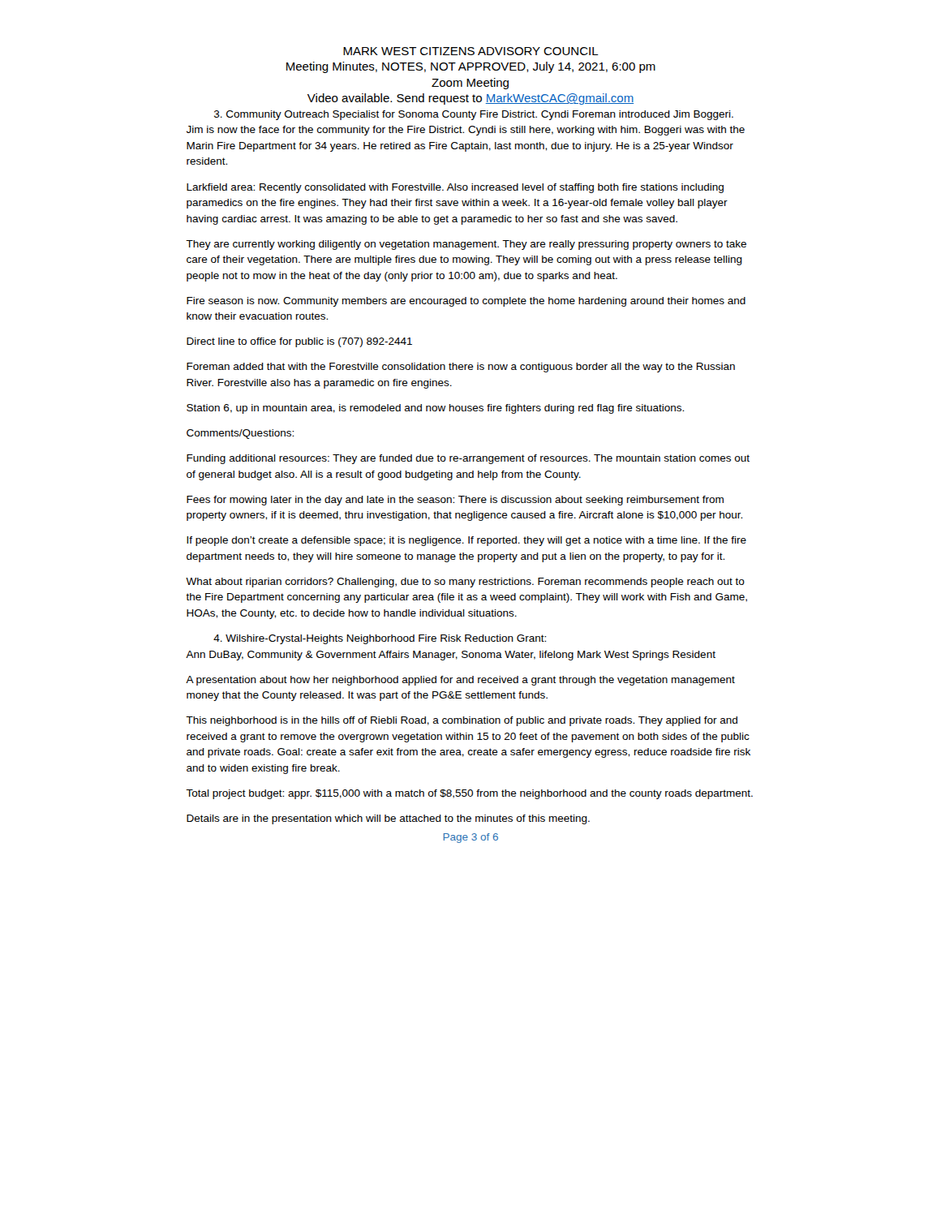MARK WEST CITIZENS ADVISORY COUNCIL Meeting Minutes, NOTES, NOT APPROVED, July 14, 2021, 6:00 pm Zoom Meeting Video available. Send request to MarkWestCAC@gmail.com
3. Community Outreach Specialist for Sonoma County Fire District. Cyndi Foreman introduced Jim Boggeri.
Jim is now the face for the community for the Fire District. Cyndi is still here, working with him. Boggeri was with the Marin Fire Department for 34 years. He retired as Fire Captain, last month, due to injury. He is a 25-year Windsor resident.
Larkfield area: Recently consolidated with Forestville. Also increased level of staffing both fire stations including paramedics on the fire engines. They had their first save within a week. It a 16-year-old female volley ball player having cardiac arrest. It was amazing to be able to get a paramedic to her so fast and she was saved.
They are currently working diligently on vegetation management. They are really pressuring property owners to take care of their vegetation. There are multiple fires due to mowing. They will be coming out with a press release telling people not to mow in the heat of the day (only prior to 10:00 am), due to sparks and heat.
Fire season is now. Community members are encouraged to complete the home hardening around their homes and know their evacuation routes.
Direct line to office for public is (707) 892-2441
Foreman added that with the Forestville consolidation there is now a contiguous border all the way to the Russian River. Forestville also has a paramedic on fire engines.
Station 6, up in mountain area, is remodeled and now houses fire fighters during red flag fire situations.
Comments/Questions:
Funding additional resources: They are funded due to re-arrangement of resources. The mountain station comes out of general budget also. All is a result of good budgeting and help from the County.
Fees for mowing later in the day and late in the season: There is discussion about seeking reimbursement from property owners, if it is deemed, thru investigation, that negligence caused a fire. Aircraft alone is $10,000 per hour.
If people don’t create a defensible space; it is negligence. If reported. they will get a notice with a time line. If the fire department needs to, they will hire someone to manage the property and put a lien on the property, to pay for it.
What about riparian corridors? Challenging, due to so many restrictions. Foreman recommends people reach out to the Fire Department concerning any particular area (file it as a weed complaint). They will work with Fish and Game, HOAs, the County, etc. to decide how to handle individual situations.
4. Wilshire-Crystal-Heights Neighborhood Fire Risk Reduction Grant:
Ann DuBay, Community & Government Affairs Manager, Sonoma Water, lifelong Mark West Springs Resident
A presentation about how her neighborhood applied for and received a grant through the vegetation management money that the County released. It was part of the PG&E settlement funds.
This neighborhood is in the hills off of Riebli Road, a combination of public and private roads. They applied for and received a grant to remove the overgrown vegetation within 15 to 20 feet of the pavement on both sides of the public and private roads. Goal: create a safer exit from the area, create a safer emergency egress, reduce roadside fire risk and to widen existing fire break.
Total project budget: appr. $115,000 with a match of $8,550 from the neighborhood and the county roads department.
Details are in the presentation which will be attached to the minutes of this meeting.
Page 3 of 6